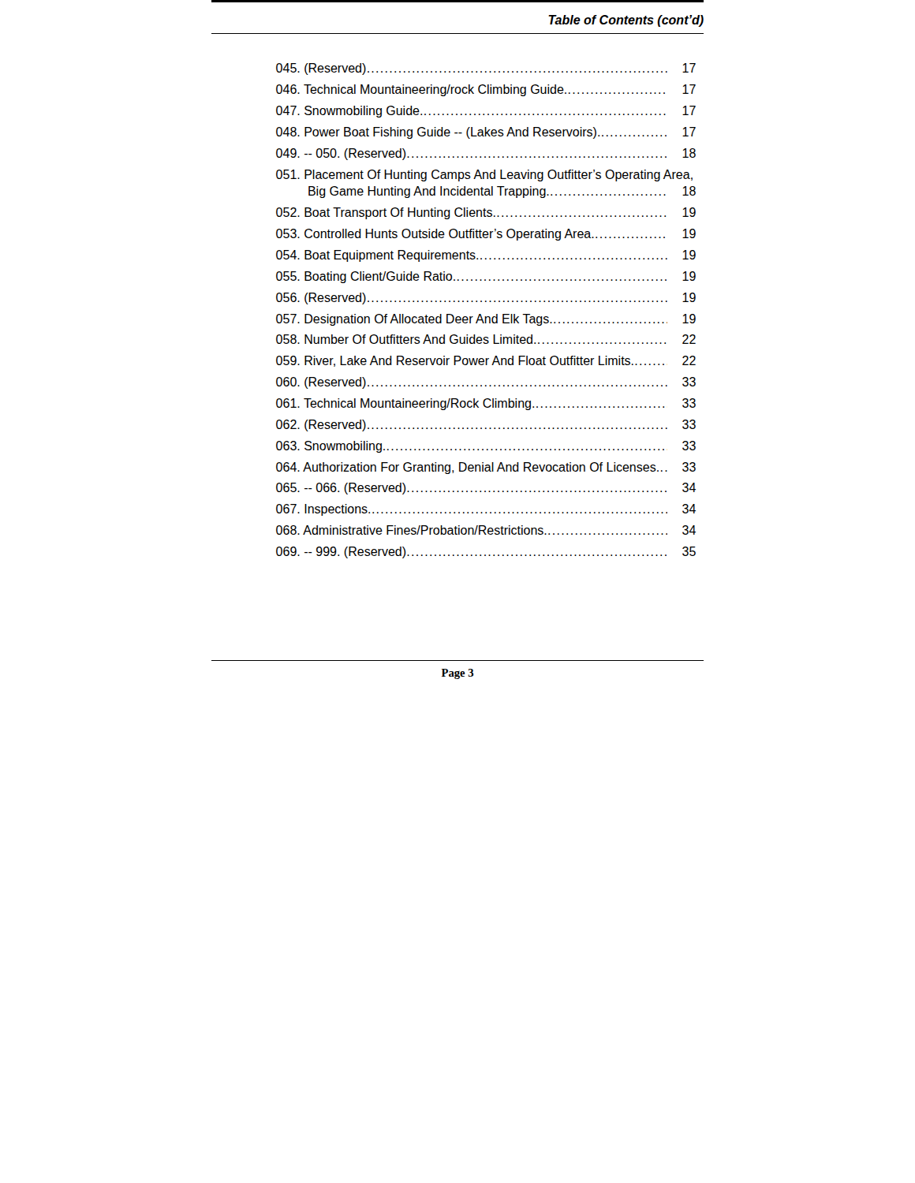Table of Contents (cont’d)
045. (Reserved) .................................................................................................................. 17
046. Technical Mountaineering/rock Climbing Guide. ........................................... 17
047. Snowmobiling Guide. ...................................................................................... 17
048. Power Boat Fishing Guide -- (Lakes And Reservoirs). ................................... 17
049. -- 050. (Reserved) ............................................................................................ 18
051. Placement Of Hunting Camps And Leaving Outfitter’s Operating Area, Big Game Hunting And Incidental Trapping. ................................................ 18
052. Boat Transport Of Hunting Clients. ................................................................ 19
053. Controlled Hunts Outside Outfitter’s Operating Area. .................................... 19
054. Boat Equipment Requirements. ..................................................................... 19
055. Boating Client/Guide Ratio. ............................................................................ 19
056. (Reserved) .................................................................................................................. 19
057. Designation Of Allocated Deer And Elk Tags. ............................................... 19
058. Number Of Outfitters And Guides Limited. .................................................... 22
059. River, Lake And Reservoir Power And Float Outfitter Limits. ......................... 22
060. (Reserved) .................................................................................................................. 33
061. Technical Mountaineering/Rock Climbing. ..................................................... 33
062. (Reserved) .................................................................................................................. 33
063. Snowmobiling. ............................................................................................... 33
064. Authorization For Granting, Denial And Revocation Of Licenses. .................. 33
065. -- 066. (Reserved) ............................................................................................ 34
067. Inspections. ................................................................................................... 34
068. Administrative Fines/Probation/Restrictions. ................................................. 34
069. -- 999. (Reserved) ............................................................................................ 35
Page 3